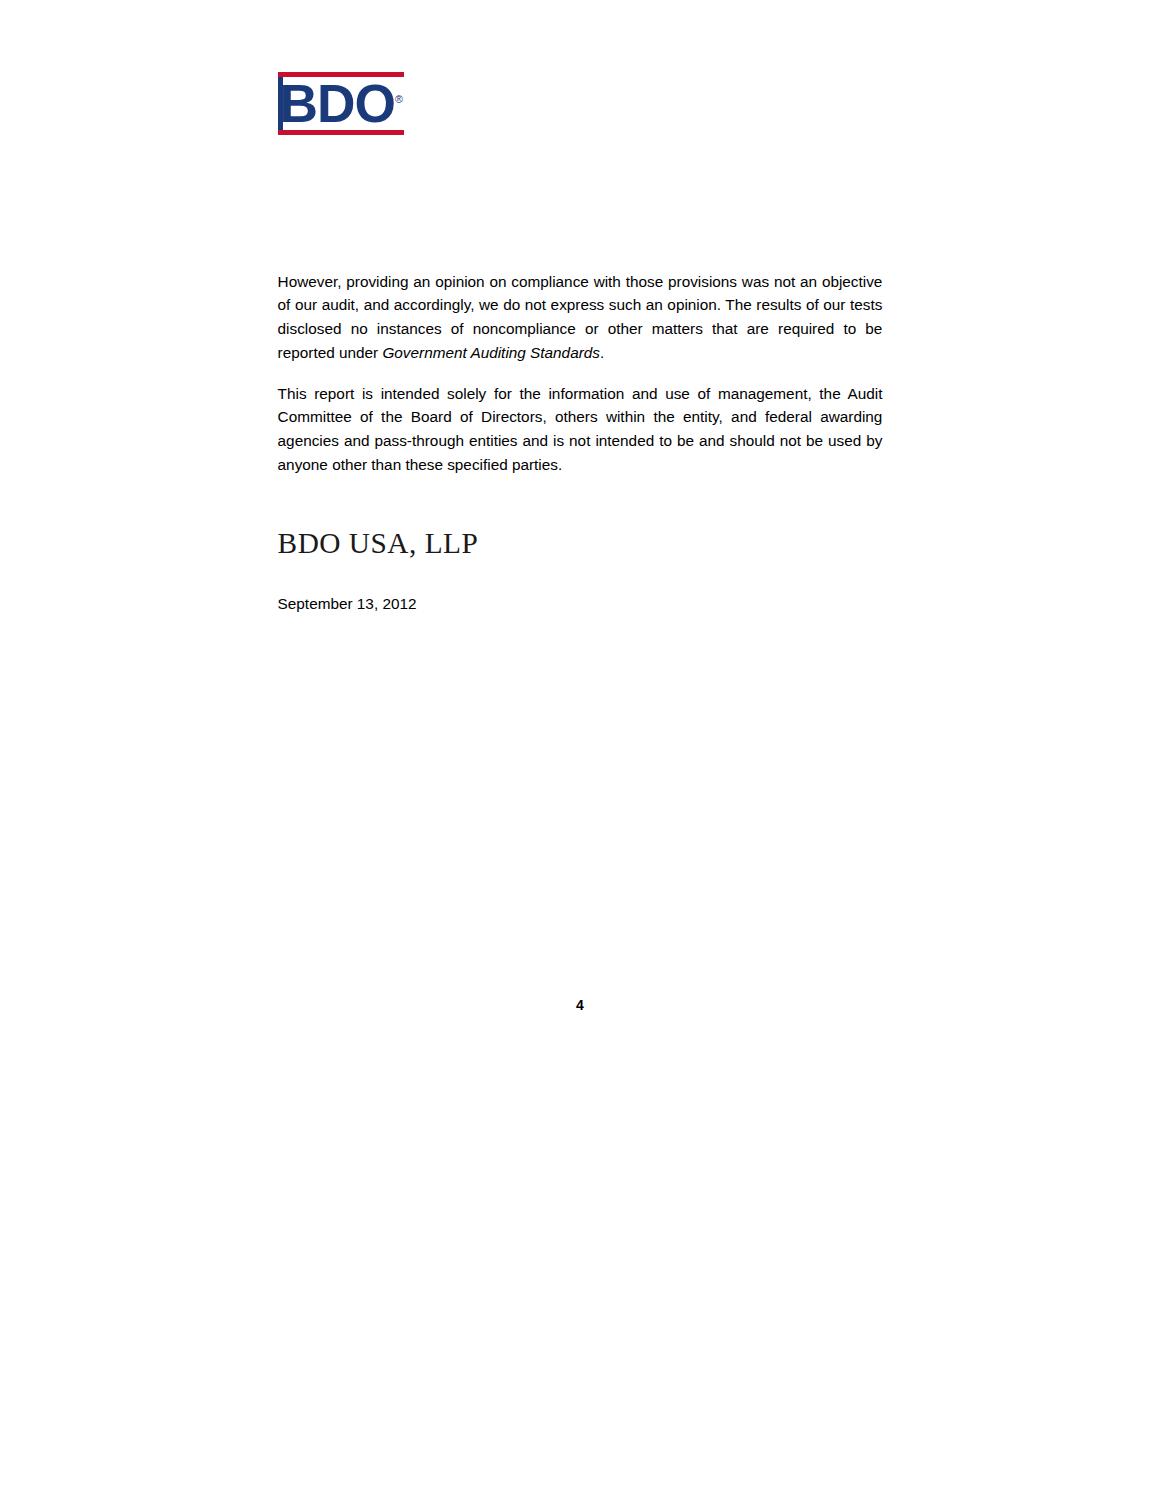BDO®
However, providing an opinion on compliance with those provisions was not an objective of our audit, and accordingly, we do not express such an opinion. The results of our tests disclosed no instances of noncompliance or other matters that are required to be reported under Government Auditing Standards.
This report is intended solely for the information and use of management, the Audit Committee of the Board of Directors, others within the entity, and federal awarding agencies and pass-through entities and is not intended to be and should not be used by anyone other than these specified parties.
BDO USA, LLP
September 13, 2012
4